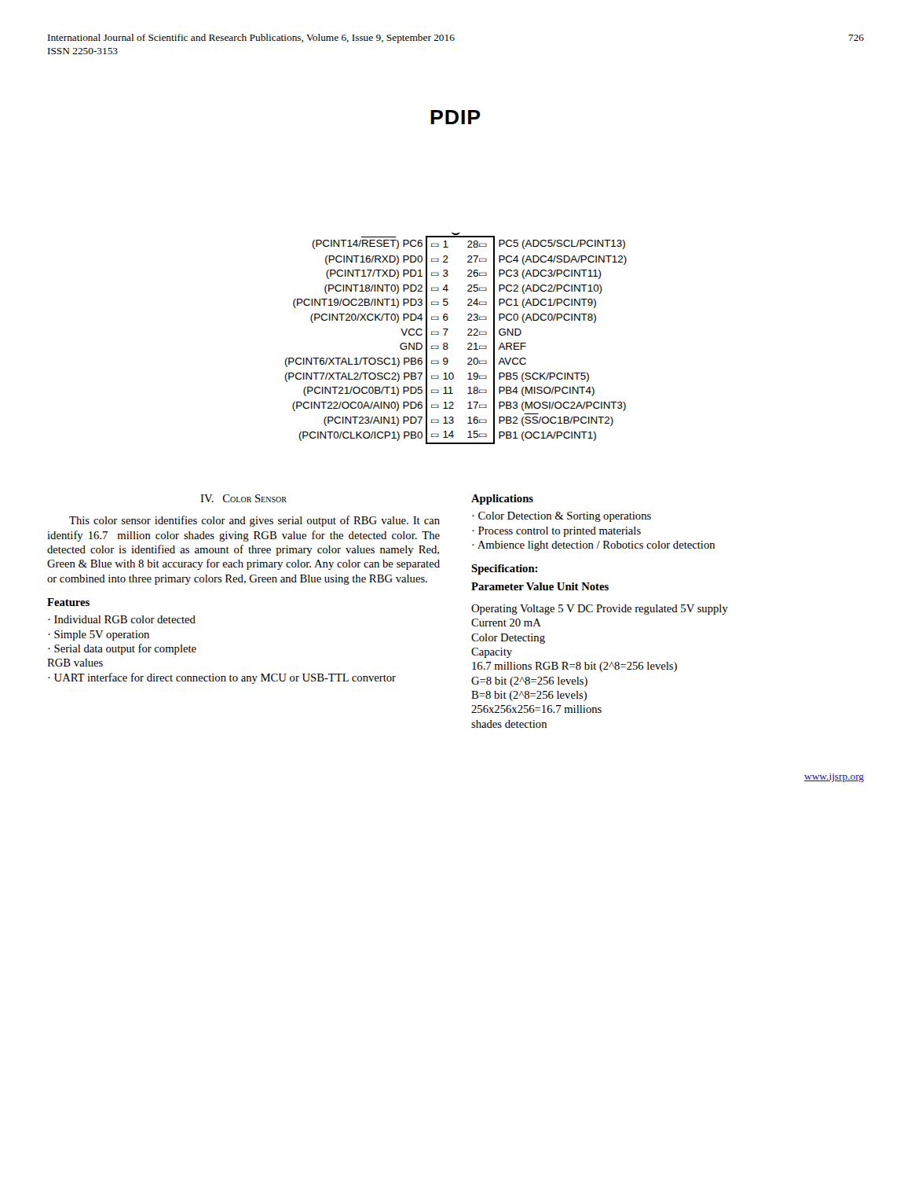International Journal of Scientific and Research Publications, Volume 6, Issue 9, September 2016
ISSN 2250-3153
726
PDIP
⌣
| (PCINT14/ RESET ) PC6 | 1 | 28 | PC5 (ADC5/SCL/PCINT13) |
| (PCINT16/RXD) PD0 | 2 | 27 | PC4 (ADC4/SDA/PCINT12) |
| (PCINT17/TXD) PD1 | 3 | 26 | PC3 (ADC3/PCINT11) |
| (PCINT18/INT0) PD2 | 4 | 25 | PC2 (ADC2/PCINT10) |
| (PCINT19/OC2B/INT1) PD3 | 5 | 24 | PC1 (ADC1/PCINT9) |
| (PCINT20/XCK/T0) PD4 | 6 | 23 | PC0 (ADC0/PCINT8) |
| VCC | 7 | 22 | GND |
| GND | 8 | 21 | AREF |
| (PCINT6/XTAL1/TOSC1) PB6 | 9 | 20 | AVCC |
| (PCINT7/XTAL2/TOSC2) PB7 | 10 | 19 | PB5 (SCK/PCINT5) |
| (PCINT21/OC0B/T1) PD5 | 11 | 18 | PB4 (MISO/PCINT4) |
| (PCINT22/OC0A/AIN0) PD6 | 12 | 17 | PB3 (MOSI/OC2A/PCINT3) |
| (PCINT23/AIN1) PD7 | 13 | 16 | PB2 ( SS /OC1B/PCINT2) |
| (PCINT0/CLKO/ICP1) PB0 | 14 | 15 | PB1 (OC1A/PCINT1) |
IV. Color Sensor
This color sensor identifies color and gives serial output of RBG value. It can identify 16.7 million color shades giving RGB value for the detected color. The detected color is identified as amount of three primary color values namely Red, Green & Blue with 8 bit accuracy for each primary color. Any color can be separated or combined into three primary colors Red, Green and Blue using the RBG values.
Features
· Individual RGB color detected
· Simple 5V operation
· Serial data output for complete
RGB values
· UART interface for direct connection to any MCU or USB-TTL convertor
Applications
· Color Detection & Sorting operations
· Process control to printed materials
· Ambience light detection / Robotics color detection
Specification:
Parameter Value Unit Notes
Operating Voltage 5 V DC Provide regulated 5V supply
Current 20 mA
Color Detecting
Capacity
16.7 millions RGB R=8 bit (2^8=256 levels)
G=8 bit (2^8=256 levels)
B=8 bit (2^8=256 levels)
256x256x256=16.7 millions
shades detection
www.ijsrp.org